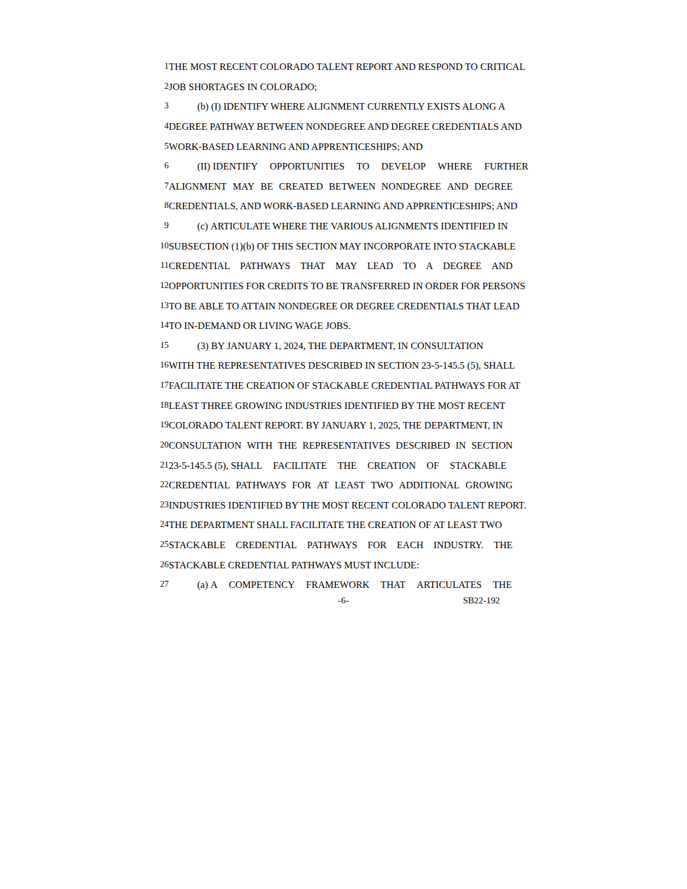| 1 | THE MOST RECENT COLORADO TALENT REPORT AND RESPOND TO CRITICAL |
| 2 | JOB SHORTAGES IN COLORADO; |
| 3 | (b) (I) IDENTIFY WHERE ALIGNMENT CURRENTLY EXISTS ALONG A |
| 4 | DEGREE PATHWAY BETWEEN NONDEGREE AND DEGREE CREDENTIALS AND |
| 5 | WORK-BASED LEARNING AND APPRENTICESHIPS; AND |
| 6 | (II) IDENTIFY OPPORTUNITIES TO DEVELOP WHERE FURTHER |
| 7 | ALIGNMENT MAY BE CREATED BETWEEN NONDEGREE AND DEGREE |
| 8 | CREDENTIALS, AND WORK-BASED LEARNING AND APPRENTICESHIPS; AND |
| 9 | (c) ARTICULATE WHERE THE VARIOUS ALIGNMENTS IDENTIFIED IN |
| 10 | SUBSECTION (1)(b) OF THIS SECTION MAY INCORPORATE INTO STACKABLE |
| 11 | CREDENTIAL PATHWAYS THAT MAY LEAD TO A DEGREE AND |
| 12 | OPPORTUNITIES FOR CREDITS TO BE TRANSFERRED IN ORDER FOR PERSONS |
| 13 | TO BE ABLE TO ATTAIN NONDEGREE OR DEGREE CREDENTIALS THAT LEAD |
| 14 | TO IN-DEMAND OR LIVING WAGE JOBS. |
| 15 | (3) BY JANUARY 1, 2024, THE DEPARTMENT, IN CONSULTATION |
| 16 | WITH THE REPRESENTATIVES DESCRIBED IN SECTION 23-5-145.5 (5), SHALL |
| 17 | FACILITATE THE CREATION OF STACKABLE CREDENTIAL PATHWAYS FOR AT |
| 18 | LEAST THREE GROWING INDUSTRIES IDENTIFIED BY THE MOST RECENT |
| 19 | COLORADO TALENT REPORT. BY JANUARY 1, 2025, THE DEPARTMENT, IN |
| 20 | CONSULTATION WITH THE REPRESENTATIVES DESCRIBED IN SECTION |
| 21 | 23-5-145.5 (5), SHALL FACILITATE THE CREATION OF STACKABLE |
| 22 | CREDENTIAL PATHWAYS FOR AT LEAST TWO ADDITIONAL GROWING |
| 23 | INDUSTRIES IDENTIFIED BY THE MOST RECENT COLORADO TALENT REPORT. |
| 24 | THE DEPARTMENT SHALL FACILITATE THE CREATION OF AT LEAST TWO |
| 25 | STACKABLE CREDENTIAL PATHWAYS FOR EACH INDUSTRY. THE |
| 26 | STACKABLE CREDENTIAL PATHWAYS MUST INCLUDE: |
| 27 | (a) A COMPETENCY FRAMEWORK THAT ARTICULATES THE |
-6-
SB22-192